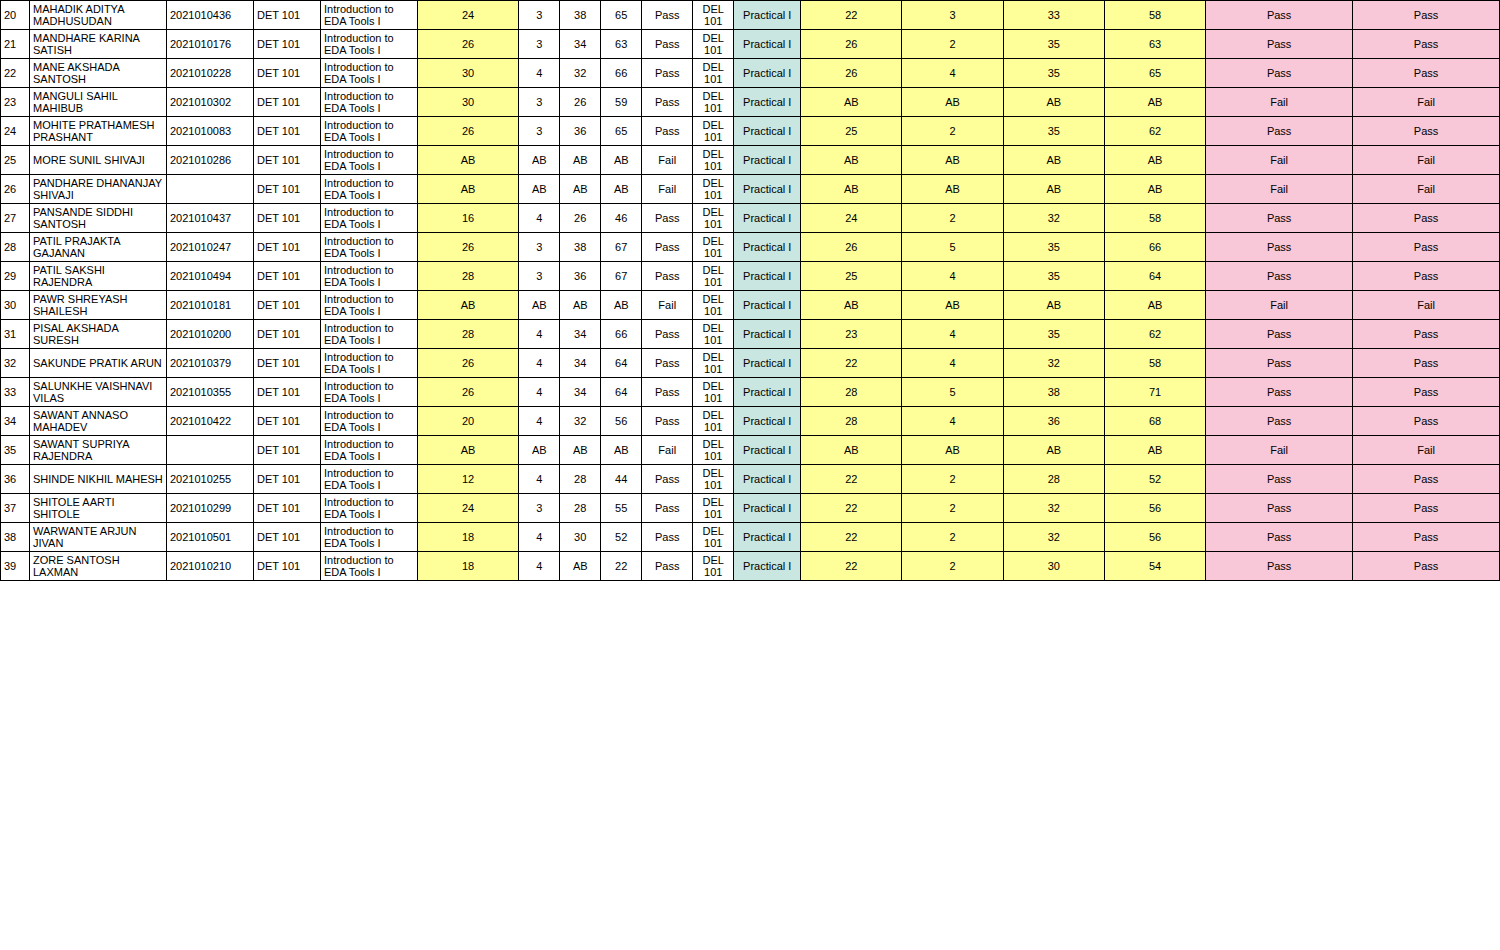| 20 | MAHADIK ADITYA MADHUSUDAN | 2021010436 | DET 101 | Introduction to EDA Tools I | 24 | 3 | 38 | 65 | Pass | DEL 101 | Practical I | 22 | 3 | 33 | 58 | Pass | Pass |
| 21 | MANDHARE KARINA SATISH | 2021010176 | DET 101 | Introduction to EDA Tools I | 26 | 3 | 34 | 63 | Pass | DEL 101 | Practical I | 26 | 2 | 35 | 63 | Pass | Pass |
| 22 | MANE AKSHADA SANTOSH | 2021010228 | DET 101 | Introduction to EDA Tools I | 30 | 4 | 32 | 66 | Pass | DEL 101 | Practical I | 26 | 4 | 35 | 65 | Pass | Pass |
| 23 | MANGULI SAHIL MAHIBUB | 2021010302 | DET 101 | Introduction to EDA Tools I | 30 | 3 | 26 | 59 | Pass | DEL 101 | Practical I | AB | AB | AB | AB | Fail | Fail |
| 24 | MOHITE PRATHAMESH PRASHANT | 2021010083 | DET 101 | Introduction to EDA Tools I | 26 | 3 | 36 | 65 | Pass | DEL 101 | Practical I | 25 | 2 | 35 | 62 | Pass | Pass |
| 25 | MORE SUNIL SHIVAJI | 2021010286 | DET 101 | Introduction to EDA Tools I | AB | AB | AB | AB | Fail | DEL 101 | Practical I | AB | AB | AB | AB | Fail | Fail |
| 26 | PANDHARE DHANANJAY SHIVAJI | | DET 101 | Introduction to EDA Tools I | AB | AB | AB | AB | Fail | DEL 101 | Practical I | AB | AB | AB | AB | Fail | Fail |
| 27 | PANSANDE SIDDHI SANTOSH | 2021010437 | DET 101 | Introduction to EDA Tools I | 16 | 4 | 26 | 46 | Pass | DEL 101 | Practical I | 24 | 2 | 32 | 58 | Pass | Pass |
| 28 | PATIL PRAJAKTA GAJANAN | 2021010247 | DET 101 | Introduction to EDA Tools I | 26 | 3 | 38 | 67 | Pass | DEL 101 | Practical I | 26 | 5 | 35 | 66 | Pass | Pass |
| 29 | PATIL SAKSHI RAJENDRA | 2021010494 | DET 101 | Introduction to EDA Tools I | 28 | 3 | 36 | 67 | Pass | DEL 101 | Practical I | 25 | 4 | 35 | 64 | Pass | Pass |
| 30 | PAWR SHREYASH SHAILESH | 2021010181 | DET 101 | Introduction to EDA Tools I | AB | AB | AB | AB | Fail | DEL 101 | Practical I | AB | AB | AB | AB | Fail | Fail |
| 31 | PISAL AKSHADA SURESH | 2021010200 | DET 101 | Introduction to EDA Tools I | 28 | 4 | 34 | 66 | Pass | DEL 101 | Practical I | 23 | 4 | 35 | 62 | Pass | Pass |
| 32 | SAKUNDE PRATIK ARUN | 2021010379 | DET 101 | Introduction to EDA Tools I | 26 | 4 | 34 | 64 | Pass | DEL 101 | Practical I | 22 | 4 | 32 | 58 | Pass | Pass |
| 33 | SALUNKHE VAISHNAVI VILAS | 2021010355 | DET 101 | Introduction to EDA Tools I | 26 | 4 | 34 | 64 | Pass | DEL 101 | Practical I | 28 | 5 | 38 | 71 | Pass | Pass |
| 34 | SAWANT ANNASO MAHADEV | 2021010422 | DET 101 | Introduction to EDA Tools I | 20 | 4 | 32 | 56 | Pass | DEL 101 | Practical I | 28 | 4 | 36 | 68 | Pass | Pass |
| 35 | SAWANT SUPRIYA RAJENDRA | | DET 101 | Introduction to EDA Tools I | AB | AB | AB | AB | Fail | DEL 101 | Practical I | AB | AB | AB | AB | Fail | Fail |
| 36 | SHINDE NIKHIL MAHESH | 2021010255 | DET 101 | Introduction to EDA Tools I | 12 | 4 | 28 | 44 | Pass | DEL 101 | Practical I | 22 | 2 | 28 | 52 | Pass | Pass |
| 37 | SHITOLE AARTI SHITOLE | 2021010299 | DET 101 | Introduction to EDA Tools I | 24 | 3 | 28 | 55 | Pass | DEL 101 | Practical I | 22 | 2 | 32 | 56 | Pass | Pass |
| 38 | WARWANTE ARJUN JIVAN | 2021010501 | DET 101 | Introduction to EDA Tools I | 18 | 4 | 30 | 52 | Pass | DEL 101 | Practical I | 22 | 2 | 32 | 56 | Pass | Pass |
| 39 | ZORE SANTOSH LAXMAN | 2021010210 | DET 101 | Introduction to EDA Tools I | 18 | 4 | AB | 22 | Pass | DEL 101 | Practical I | 22 | 2 | 30 | 54 | Pass | Pass |